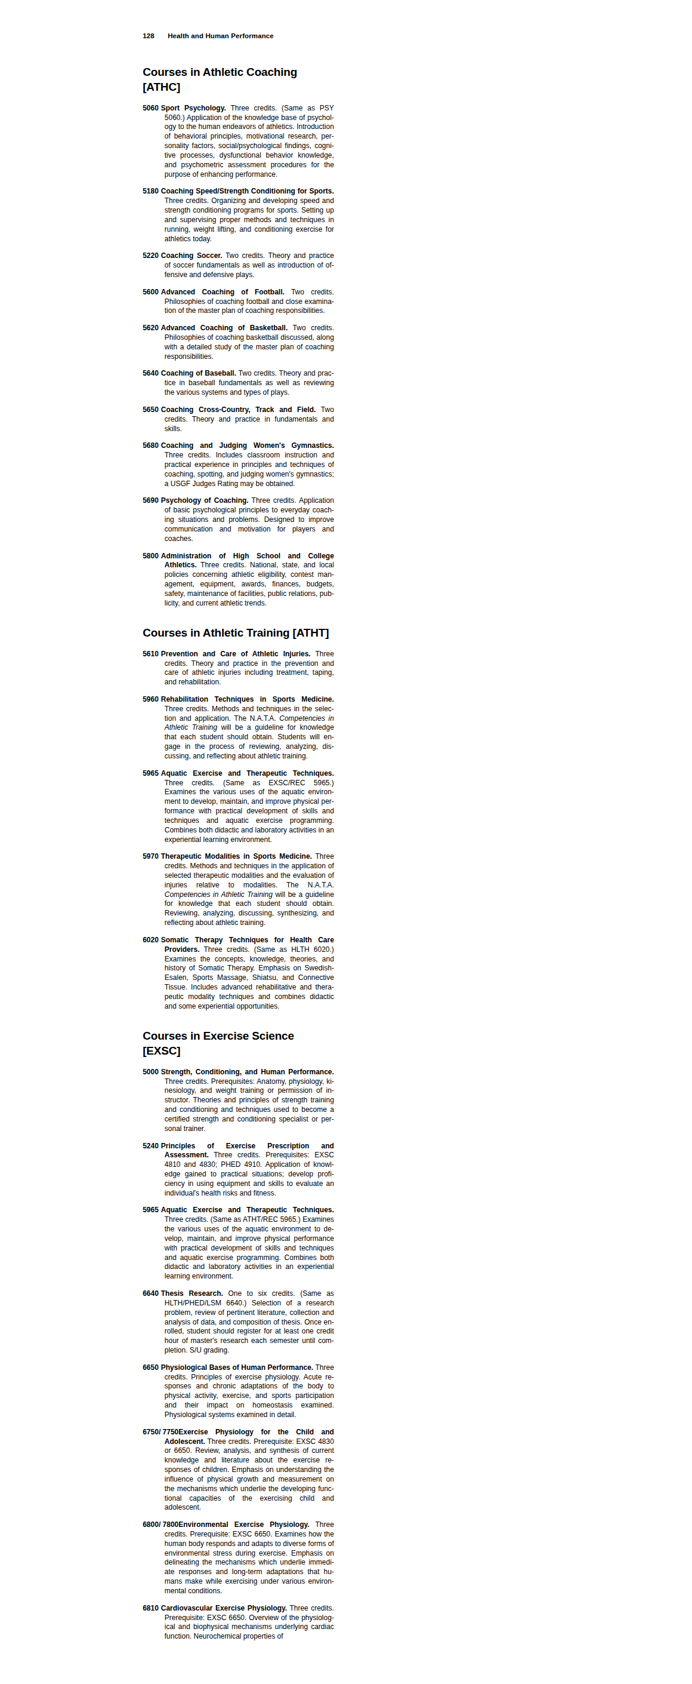128 Health and Human Performance
Courses in Athletic Coaching [ATHC]
5060 Sport Psychology. Three credits. (Same as PSY 5060.) Application of the knowledge base of psychology to the human endeavors of athletics. Introduction of behavioral principles, motivational research, personality factors, social/psychological findings, cognitive processes, dysfunctional behavior knowledge, and psychometric assessment procedures for the purpose of enhancing performance.
5180 Coaching Speed/Strength Conditioning for Sports. Three credits. Organizing and developing speed and strength conditioning programs for sports. Setting up and supervising proper methods and techniques in running, weight lifting, and conditioning exercise for athletics today.
5220 Coaching Soccer. Two credits. Theory and practice of soccer fundamentals as well as introduction of offensive and defensive plays.
5600 Advanced Coaching of Football. Two credits. Philosophies of coaching football and close examination of the master plan of coaching responsibilities.
5620 Advanced Coaching of Basketball. Two credits. Philosophies of coaching basketball discussed, along with a detailed study of the master plan of coaching responsibilities.
5640 Coaching of Baseball. Two credits. Theory and practice in baseball fundamentals as well as reviewing the various systems and types of plays.
5650 Coaching Cross-Country, Track and Field. Two credits. Theory and practice in fundamentals and skills.
5680 Coaching and Judging Women's Gymnastics. Three credits. Includes classroom instruction and practical experience in principles and techniques of coaching, spotting, and judging women's gymnastics; a USGF Judges Rating may be obtained.
5690 Psychology of Coaching. Three credits. Application of basic psychological principles to everyday coaching situations and problems. Designed to improve communication and motivation for players and coaches.
5800 Administration of High School and College Athletics. Three credits. National, state, and local policies concerning athletic eligibility, contest management, equipment, awards, finances, budgets, safety, maintenance of facilities, public relations, publicity, and current athletic trends.
Courses in Athletic Training [ATHT]
5610 Prevention and Care of Athletic Injuries. Three credits. Theory and practice in the prevention and care of athletic injuries including treatment, taping, and rehabilitation.
5960 Rehabilitation Techniques in Sports Medicine. Three credits. Methods and techniques in the selection and application. The N.A.T.A. Competencies in Athletic Training will be a guideline for knowledge that each student should obtain. Students will engage in the process of reviewing, analyzing, discussing, and reflecting about athletic training.
5965 Aquatic Exercise and Therapeutic Techniques. Three credits. (Same as EXSC/REC 5965.) Examines the various uses of the aquatic environment to develop, maintain, and improve physical performance with practical development of skills and techniques and aquatic exercise programming. Combines both didactic and laboratory activities in an experiential learning environment.
5970 Therapeutic Modalities in Sports Medicine. Three credits. Methods and techniques in the application of selected therapeutic modalities and the evaluation of injuries relative to modalities. The N.A.T.A. Competencies in Athletic Training will be a guideline for knowledge that each student should obtain. Reviewing, analyzing, discussing, synthesizing, and reflecting about athletic training.
6020 Somatic Therapy Techniques for Health Care Providers. Three credits. (Same as HLTH 6020.) Examines the concepts, knowledge, theories, and history of Somatic Therapy. Emphasis on Swedish-Esalen, Sports Massage, Shiatsu, and Connective Tissue. Includes advanced rehabilitative and therapeutic modality techniques and combines didactic and some experiential opportunities.
Courses in Exercise Science [EXSC]
5000 Strength, Conditioning, and Human Performance. Three credits. Prerequisites: Anatomy, physiology, kinesiology, and weight training or permission of instructor. Theories and principles of strength training and conditioning and techniques used to become a certified strength and conditioning specialist or personal trainer.
5240 Principles of Exercise Prescription and Assessment. Three credits. Prerequisites: EXSC 4810 and 4830; PHED 4910. Application of knowledge gained to practical situations; develop proficiency in using equipment and skills to evaluate an individual's health risks and fitness.
5965 Aquatic Exercise and Therapeutic Techniques. Three credits. (Same as ATHT/REC 5965.) Examines the various uses of the aquatic environment to develop, maintain, and improve physical performance with practical development of skills and techniques and aquatic exercise programming. Combines both didactic and laboratory activities in an experiential learning environment.
6640 Thesis Research. One to six credits. (Same as HLTH/PHED/LSM 6640.) Selection of a research problem, review of pertinent literature, collection and analysis of data, and composition of thesis. Once enrolled, student should register for at least one credit hour of master's research each semester until completion. S/U grading.
6650 Physiological Bases of Human Performance. Three credits. Principles of exercise physiology. Acute responses and chronic adaptations of the body to physical activity, exercise, and sports participation and their impact on homeostasis examined. Physiological systems examined in detail.
6750/ 7750 Exercise Physiology for the Child and Adolescent. Three credits. Prerequisite: EXSC 4830 or 6650. Review, analysis, and synthesis of current knowledge and literature about the exercise responses of children. Emphasis on understanding the influence of physical growth and measurement on the mechanisms which underlie the developing functional capacities of the exercising child and adolescent.
6800/ 7800 Environmental Exercise Physiology. Three credits. Prerequisite: EXSC 6650. Examines how the human body responds and adapts to diverse forms of environmental stress during exercise. Emphasis on delineating the mechanisms which underlie immediate responses and long-term adaptations that humans make while exercising under various environmental conditions.
6810 Cardiovascular Exercise Physiology. Three credits. Prerequisite: EXSC 6650. Overview of the physiological and biophysical mechanisms underlying cardiac function. Neurochemical properties of